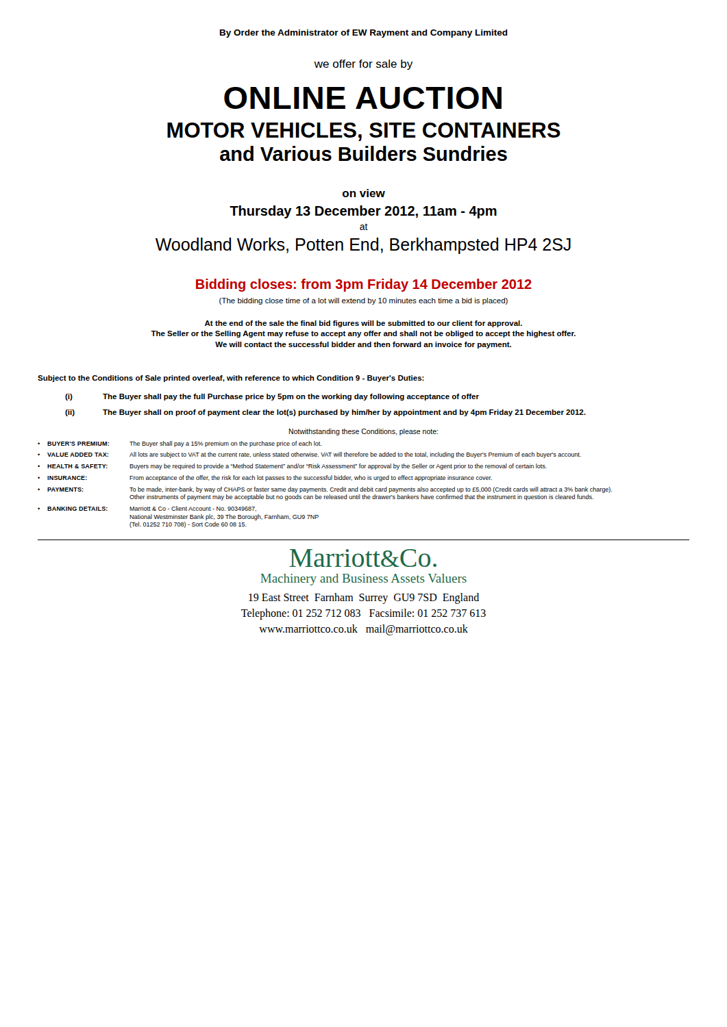By Order the Administrator of EW Rayment and Company Limited
we offer for sale by
ONLINE AUCTION
MOTOR VEHICLES, SITE CONTAINERS
and Various Builders Sundries
on view
Thursday 13 December 2012, 11am - 4pm
at
Woodland Works, Potten End, Berkhampsted HP4 2SJ
Bidding closes: from 3pm Friday 14 December 2012
(The bidding close time of a lot will extend by 10 minutes each time a bid is placed)
At the end of the sale the final bid figures will be submitted to our client for approval.
The Seller or the Selling Agent may refuse to accept any offer and shall not be obliged to accept the highest offer.
We will contact the successful bidder and then forward an invoice for payment.
Subject to the Conditions of Sale printed overleaf, with reference to which Condition 9 - Buyer's Duties:
The Buyer shall pay the full Purchase price by 5pm on the working day following acceptance of offer
The Buyer shall on proof of payment clear the lot(s) purchased by him/her by appointment and by 4pm Friday 21 December 2012.
Notwithstanding these Conditions, please note:
| • | BUYER'S PREMIUM: | The Buyer shall pay a 15% premium on the purchase price of each lot. |
| • | VALUE ADDED TAX: | All lots are subject to VAT at the current rate, unless stated otherwise. VAT will therefore be added to the total, including the Buyer's Premium of each buyer's account. |
| • | HEALTH & SAFETY: | Buyers may be required to provide a “Method Statement” and/or “Risk Assessment” for approval by the Seller or Agent prior to the removal of certain lots. |
| • | INSURANCE: | From acceptance of the offer, the risk for each lot passes to the successful bidder, who is urged to effect appropriate insurance cover. |
| • | PAYMENTS: | To be made, inter-bank, by way of CHAPS or faster same day payments. Credit and debit card payments also accepted up to £5,000 (Credit cards will attract a 3% bank charge). Other instruments of payment may be acceptable but no goods can be released until the drawer's bankers have confirmed that the instrument in question is cleared funds. |
| • | BANKING DETAILS: | Marriott & Co - Client Account - No. 90349687, National Westminster Bank plc, 39 The Borough, Farnham, GU9 7NP (Tel. 01252 710 708) - Sort Code 60 08 15. |
Marriott&Co.
Machinery and Business Assets Valuers
19 East Street Farnham Surrey GU9 7SD England
Telephone: 01 252 712 083 Facsimile: 01 252 737 613
www.marriottco.co.uk mail@marriottco.co.uk